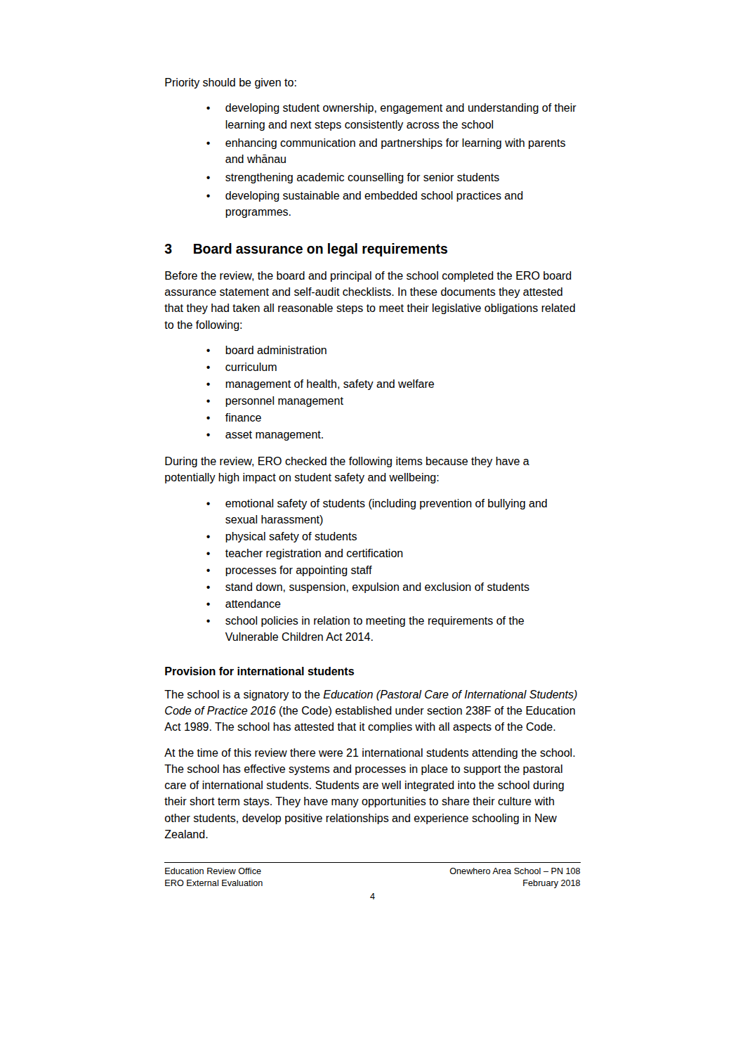Priority should be given to:
developing student ownership, engagement and understanding of their learning and next steps consistently across the school
enhancing communication and partnerships for learning with parents and whānau
strengthening academic counselling for senior students
developing sustainable and embedded school practices and programmes.
3 Board assurance on legal requirements
Before the review, the board and principal of the school completed the ERO board assurance statement and self-audit checklists. In these documents they attested that they had taken all reasonable steps to meet their legislative obligations related to the following:
board administration
curriculum
management of health, safety and welfare
personnel management
finance
asset management.
During the review, ERO checked the following items because they have a potentially high impact on student safety and wellbeing:
emotional safety of students (including prevention of bullying and sexual harassment)
physical safety of students
teacher registration and certification
processes for appointing staff
stand down, suspension, expulsion and exclusion of students
attendance
school policies in relation to meeting the requirements of the Vulnerable Children Act 2014.
Provision for international students
The school is a signatory to the Education (Pastoral Care of International Students) Code of Practice 2016 (the Code) established under section 238F of the Education Act 1989. The school has attested that it complies with all aspects of the Code.
At the time of this review there were 21 international students attending the school. The school has effective systems and processes in place to support the pastoral care of international students. Students are well integrated into the school during their short term stays. They have many opportunities to share their culture with other students, develop positive relationships and experience schooling in New Zealand.
Education Review Office
ERO External Evaluation
Onewhero Area School – PN 108
February 2018
4